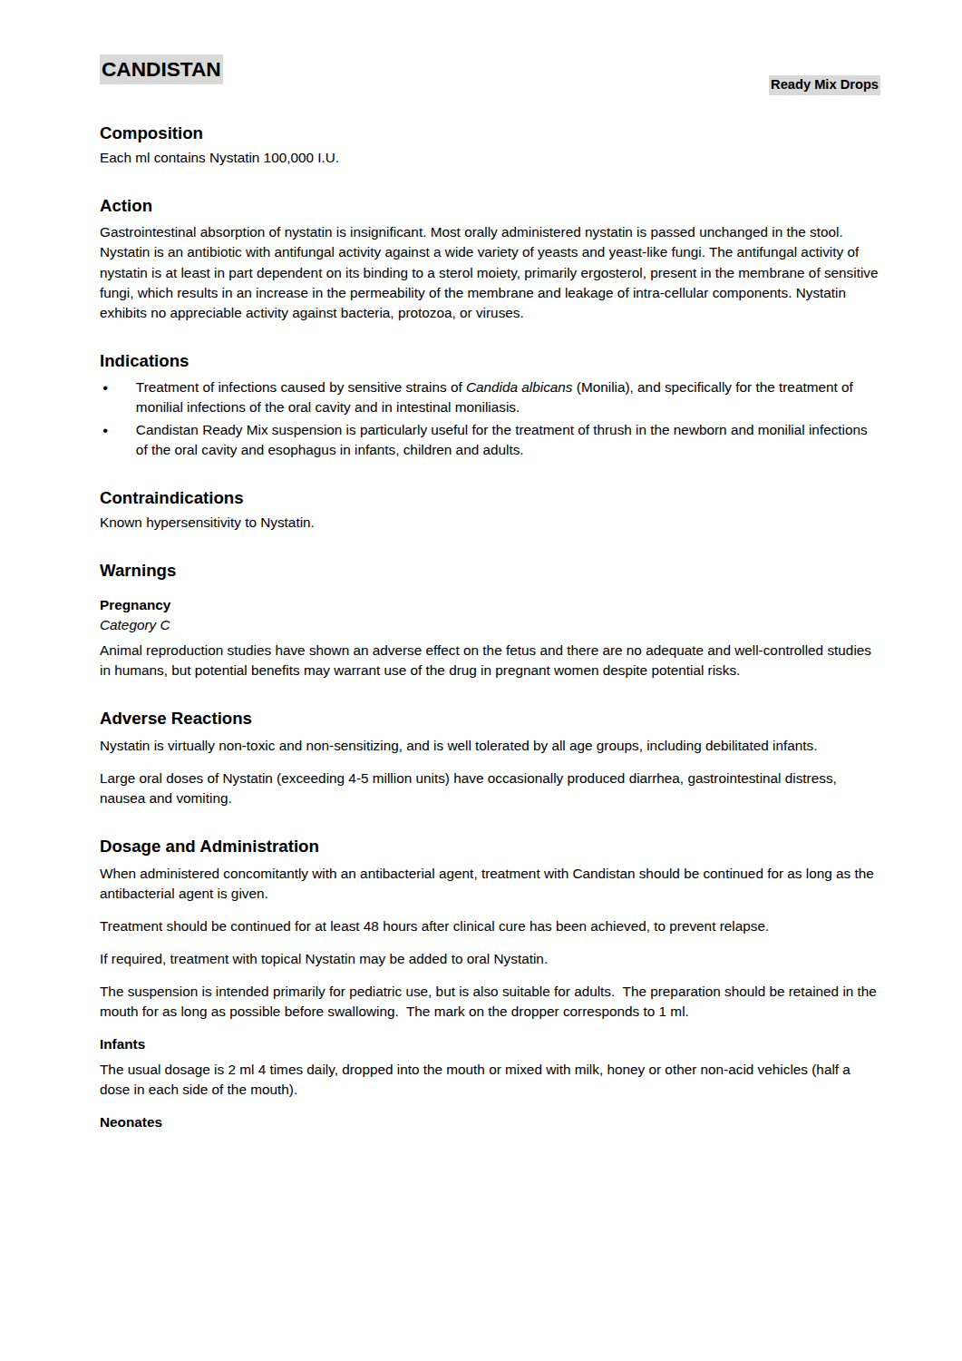CANDISTAN
Ready Mix Drops
Composition
Each ml contains Nystatin 100,000 I.U.
Action
Gastrointestinal absorption of nystatin is insignificant. Most orally administered nystatin is passed unchanged in the stool. Nystatin is an antibiotic with antifungal activity against a wide variety of yeasts and yeast-like fungi. The antifungal activity of nystatin is at least in part dependent on its binding to a sterol moiety, primarily ergosterol, present in the membrane of sensitive fungi, which results in an increase in the permeability of the membrane and leakage of intra-cellular components. Nystatin exhibits no appreciable activity against bacteria, protozoa, or viruses.
Indications
Treatment of infections caused by sensitive strains of Candida albicans (Monilia), and specifically for the treatment of monilial infections of the oral cavity and in intestinal moniliasis.
Candistan Ready Mix suspension is particularly useful for the treatment of thrush in the newborn and monilial infections of the oral cavity and esophagus in infants, children and adults.
Contraindications
Known hypersensitivity to Nystatin.
Warnings
Pregnancy
Category C
Animal reproduction studies have shown an adverse effect on the fetus and there are no adequate and well-controlled studies in humans, but potential benefits may warrant use of the drug in pregnant women despite potential risks.
Adverse Reactions
Nystatin is virtually non-toxic and non-sensitizing, and is well tolerated by all age groups, including debilitated infants.
Large oral doses of Nystatin (exceeding 4-5 million units) have occasionally produced diarrhea, gastrointestinal distress, nausea and vomiting.
Dosage and Administration
When administered concomitantly with an antibacterial agent, treatment with Candistan should be continued for as long as the antibacterial agent is given.
Treatment should be continued for at least 48 hours after clinical cure has been achieved, to prevent relapse.
If required, treatment with topical Nystatin may be added to oral Nystatin.
The suspension is intended primarily for pediatric use, but is also suitable for adults. The preparation should be retained in the mouth for as long as possible before swallowing. The mark on the dropper corresponds to 1 ml.
Infants
The usual dosage is 2 ml 4 times daily, dropped into the mouth or mixed with milk, honey or other non-acid vehicles (half a dose in each side of the mouth).
Neonates